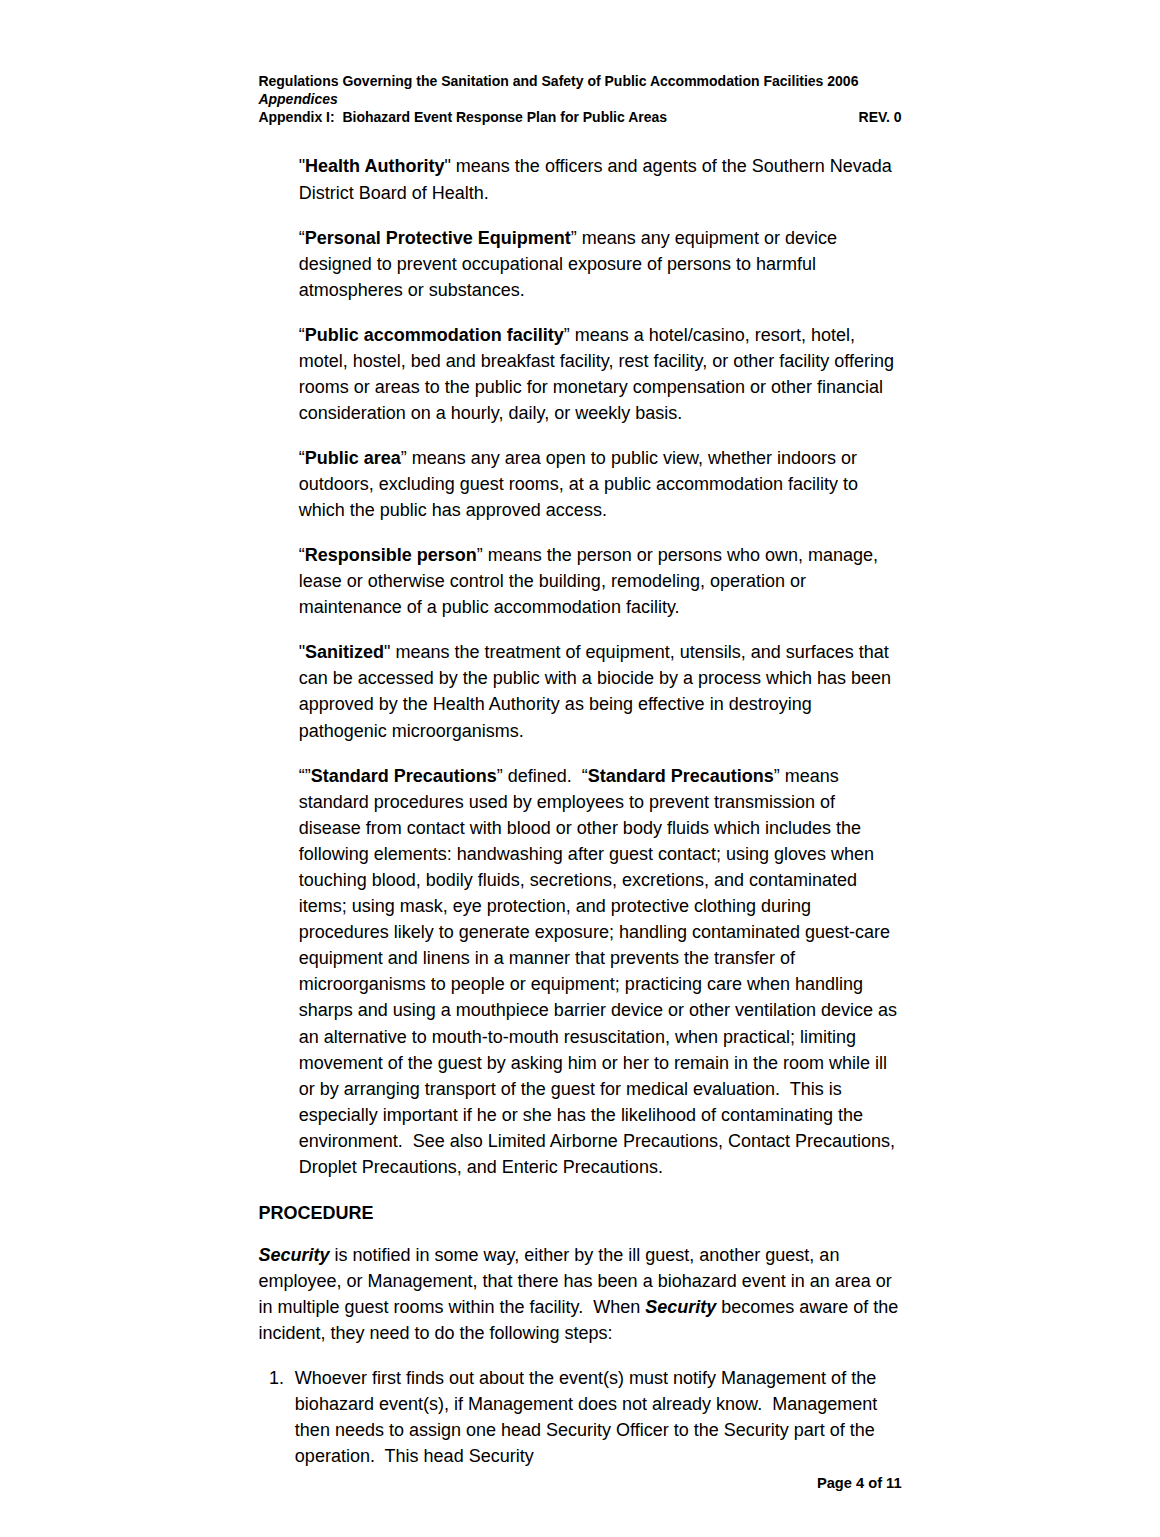Regulations Governing the Sanitation and Safety of Public Accommodation Facilities 2006 Appendices Appendix I: Biohazard Event Response Plan for Public AreasREV. 0
"Health Authority" means the officers and agents of the Southern Nevada District Board of Health.
“Personal Protective Equipment” means any equipment or device designed to prevent occupational exposure of persons to harmful atmospheres or substances.
“Public accommodation facility” means a hotel/casino, resort, hotel, motel, hostel, bed and breakfast facility, rest facility, or other facility offering rooms or areas to the public for monetary compensation or other financial consideration on a hourly, daily, or weekly basis.
“Public area” means any area open to public view, whether indoors or outdoors, excluding guest rooms, at a public accommodation facility to which the public has approved access.
“Responsible person” means the person or persons who own, manage, lease or otherwise control the building, remodeling, operation or maintenance of a public accommodation facility.
"Sanitized" means the treatment of equipment, utensils, and surfaces that can be accessed by the public with a biocide by a process which has been approved by the Health Authority as being effective in destroying pathogenic microorganisms.
“”Standard Precautions” defined. “Standard Precautions” means standard procedures used by employees to prevent transmission of disease from contact with blood or other body fluids which includes the following elements: handwashing after guest contact; using gloves when touching blood, bodily fluids, secretions, excretions, and contaminated items; using mask, eye protection, and protective clothing during procedures likely to generate exposure; handling contaminated guest-care equipment and linens in a manner that prevents the transfer of microorganisms to people or equipment; practicing care when handling sharps and using a mouthpiece barrier device or other ventilation device as an alternative to mouth-to-mouth resuscitation, when practical; limiting movement of the guest by asking him or her to remain in the room while ill or by arranging transport of the guest for medical evaluation. This is especially important if he or she has the likelihood of contaminating the environment. See also Limited Airborne Precautions, Contact Precautions, Droplet Precautions, and Enteric Precautions.
PROCEDURE
Security is notified in some way, either by the ill guest, another guest, an employee, or Management, that there has been a biohazard event in an area or in multiple guest rooms within the facility. When Security becomes aware of the incident, they need to do the following steps:
Whoever first finds out about the event(s) must notify Management of the biohazard event(s), if Management does not already know. Management then needs to assign one head Security Officer to the Security part of the operation. This head Security
Page 4 of 11